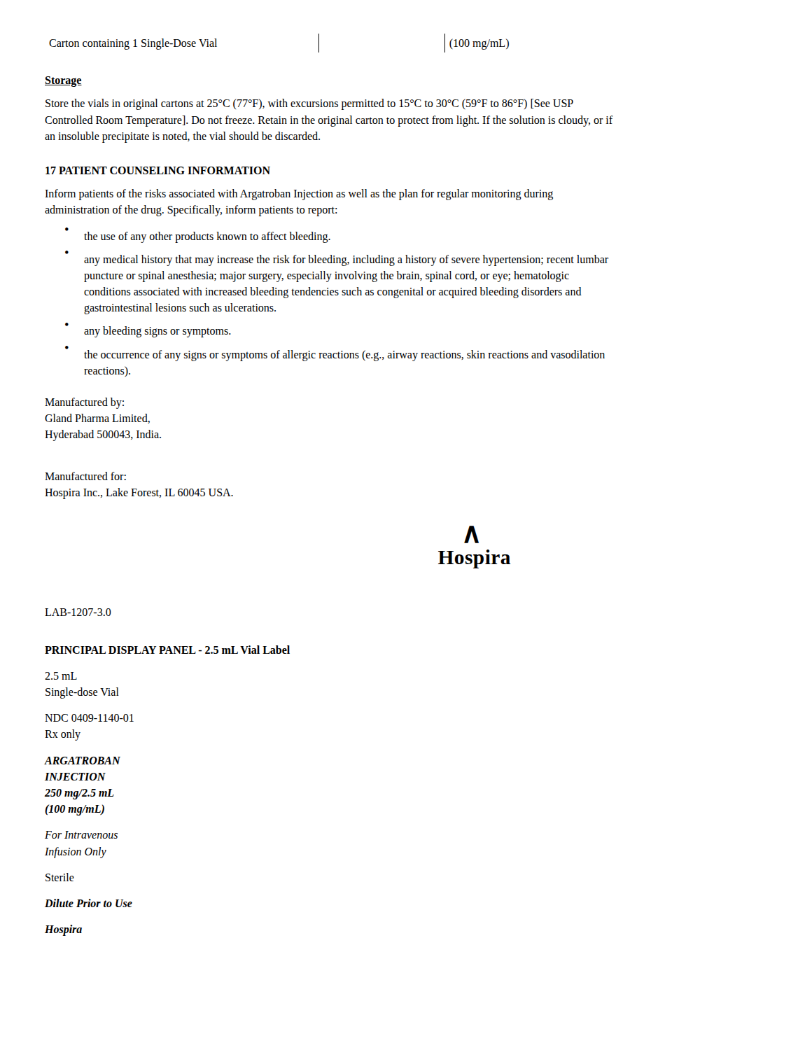| Carton containing 1 Single-Dose Vial | | (100 mg/mL) |
Storage
Store the vials in original cartons at 25°C (77°F), with excursions permitted to 15°C to 30°C (59°F to 86°F) [See USP Controlled Room Temperature]. Do not freeze. Retain in the original carton to protect from light. If the solution is cloudy, or if an insoluble precipitate is noted, the vial should be discarded.
17 PATIENT COUNSELING INFORMATION
Inform patients of the risks associated with Argatroban Injection as well as the plan for regular monitoring during administration of the drug. Specifically, inform patients to report:
the use of any other products known to affect bleeding.
any medical history that may increase the risk for bleeding, including a history of severe hypertension; recent lumbar puncture or spinal anesthesia; major surgery, especially involving the brain, spinal cord, or eye; hematologic conditions associated with increased bleeding tendencies such as congenital or acquired bleeding disorders and gastrointestinal lesions such as ulcerations.
any bleeding signs or symptoms.
the occurrence of any signs or symptoms of allergic reactions (e.g., airway reactions, skin reactions and vasodilation reactions).
Manufactured by:
Gland Pharma Limited,
Hyderabad 500043, India.
Manufactured for:
Hospira Inc., Lake Forest, IL 60045 USA.
∧
Hospira
LAB-1207-3.0
PRINCIPAL DISPLAY PANEL - 2.5 mL Vial Label
2.5 mL
Single-dose Vial
NDC 0409-1140-01
Rx only
ARGATROBAN
INJECTION
250 mg/2.5 mL
(100 mg/mL)
For Intravenous
Infusion Only
Sterile
Dilute Prior to Use
Hospira